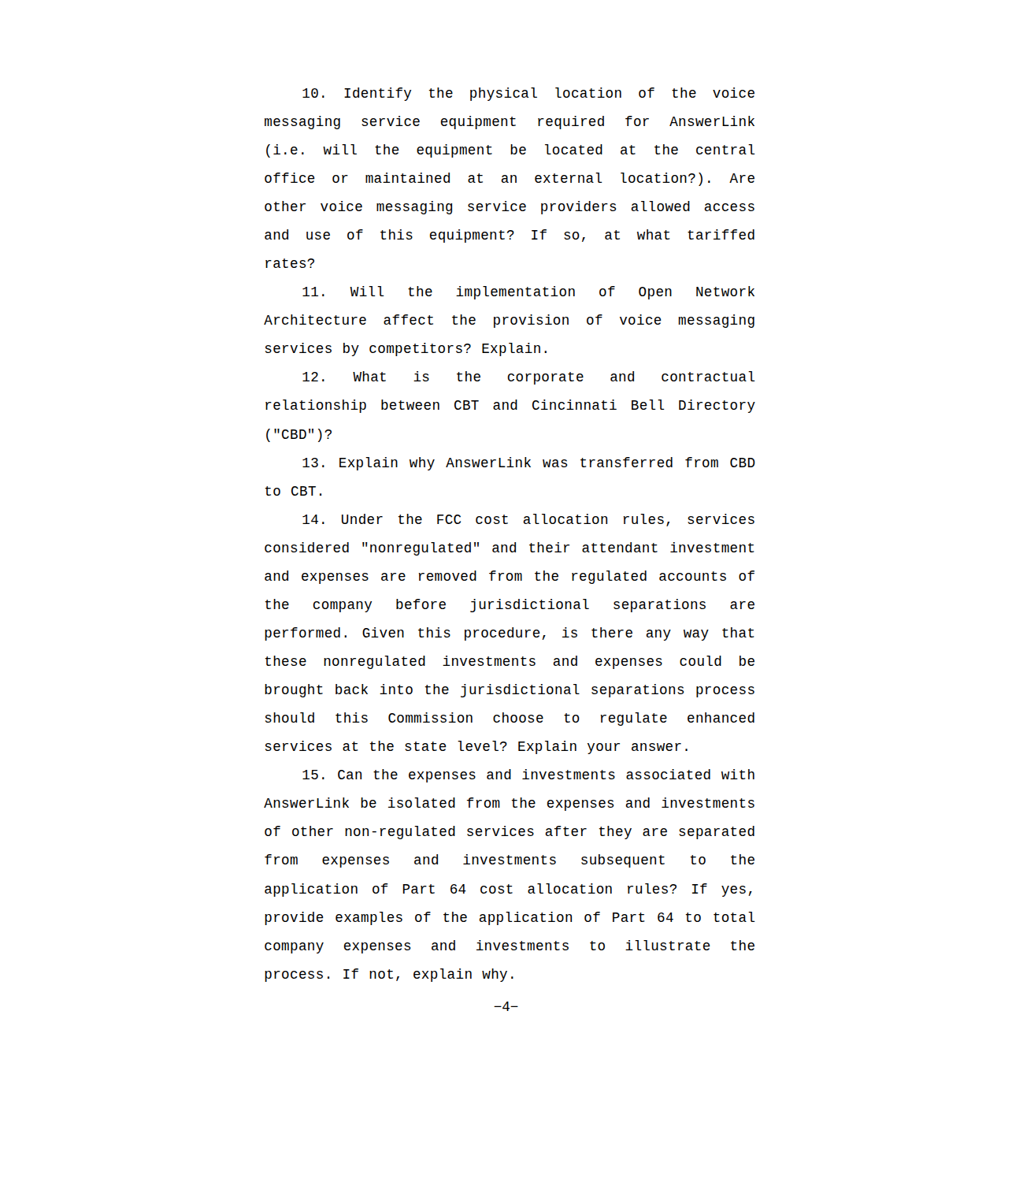10. Identify the physical location of the voice messaging service equipment required for AnswerLink (i.e. will the equipment be located at the central office or maintained at an external location?). Are other voice messaging service providers allowed access and use of this equipment? If so, at what tariffed rates?
11. Will the implementation of Open Network Architecture affect the provision of voice messaging services by competitors? Explain.
12. What is the corporate and contractual relationship between CBT and Cincinnati Bell Directory ("CBD")?
13. Explain why AnswerLink was transferred from CBD to CBT.
14. Under the FCC cost allocation rules, services considered "nonregulated" and their attendant investment and expenses are removed from the regulated accounts of the company before jurisdictional separations are performed. Given this procedure, is there any way that these nonregulated investments and expenses could be brought back into the jurisdictional separations process should this Commission choose to regulate enhanced services at the state level? Explain your answer.
15. Can the expenses and investments associated with AnswerLink be isolated from the expenses and investments of other non-regulated services after they are separated from expenses and investments subsequent to the application of Part 64 cost allocation rules? If yes, provide examples of the application of Part 64 to total company expenses and investments to illustrate the process. If not, explain why.
−4−